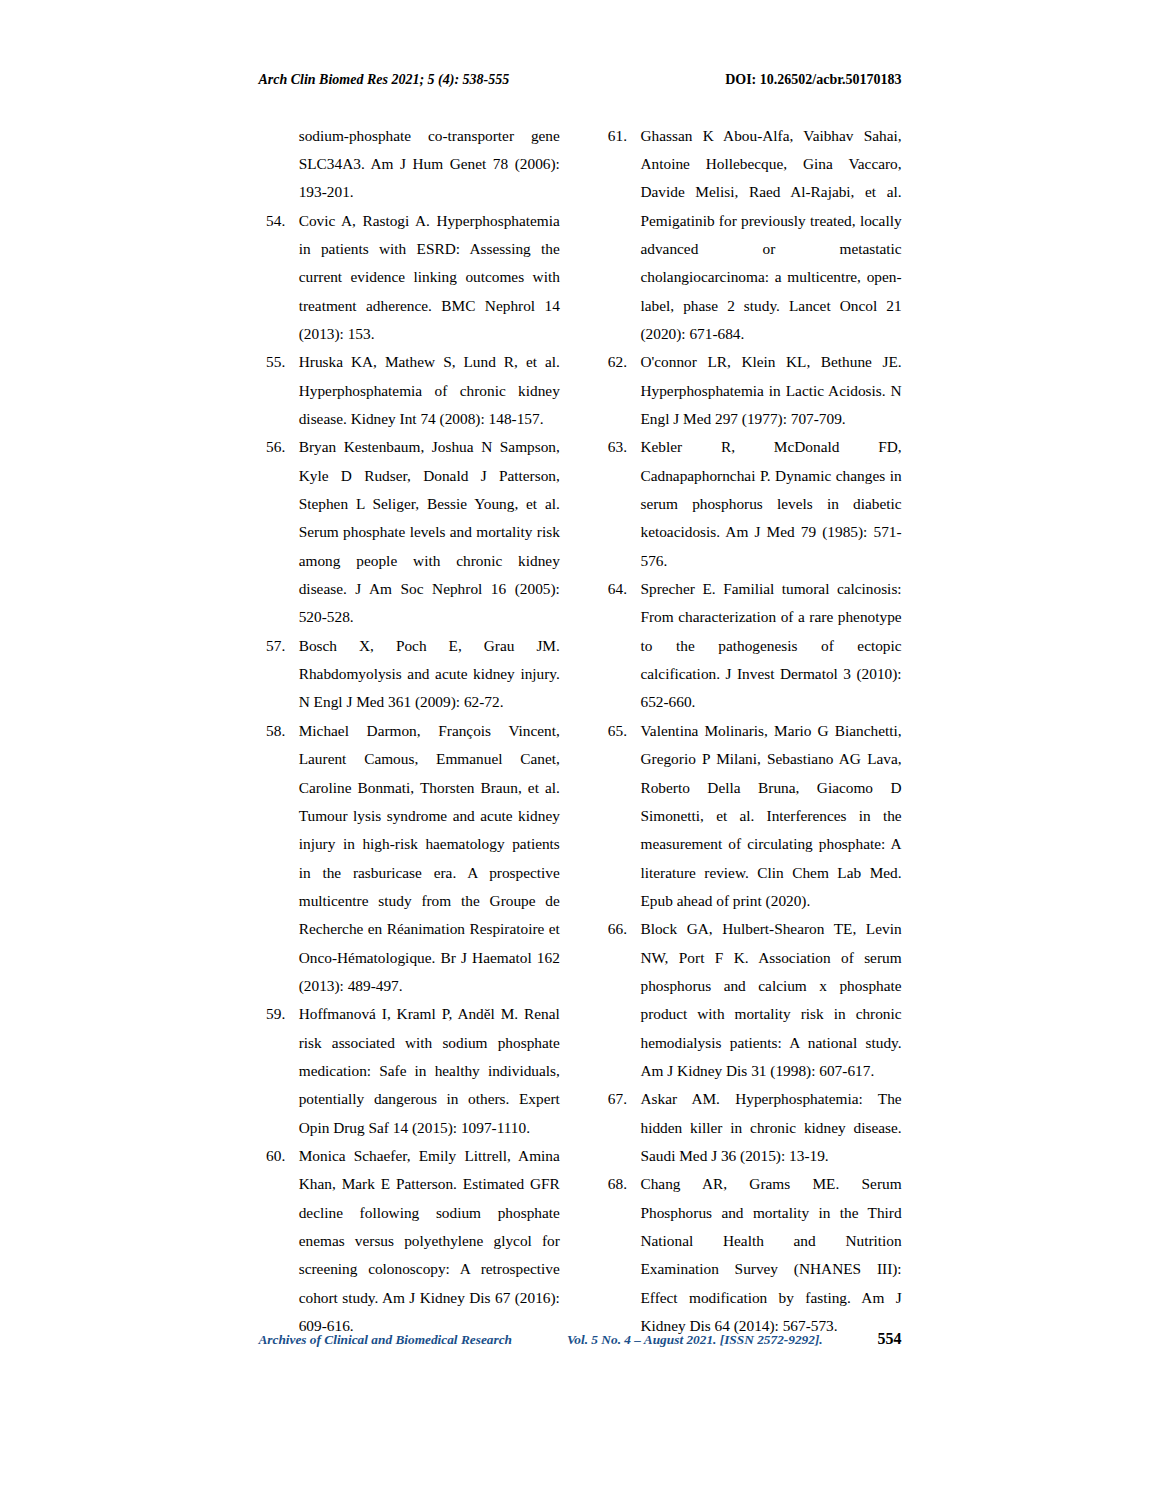Arch Clin Biomed Res 2021; 5 (4): 538-555
DOI: 10.26502/acbr.50170183
sodium-phosphate co-transporter gene SLC34A3. Am J Hum Genet 78 (2006): 193-201.
54. Covic A, Rastogi A. Hyperphosphatemia in patients with ESRD: Assessing the current evidence linking outcomes with treatment adherence. BMC Nephrol 14 (2013): 153.
55. Hruska KA, Mathew S, Lund R, et al. Hyperphosphatemia of chronic kidney disease. Kidney Int 74 (2008): 148-157.
56. Bryan Kestenbaum, Joshua N Sampson, Kyle D Rudser, Donald J Patterson, Stephen L Seliger, Bessie Young, et al. Serum phosphate levels and mortality risk among people with chronic kidney disease. J Am Soc Nephrol 16 (2005): 520-528.
57. Bosch X, Poch E, Grau JM. Rhabdomyolysis and acute kidney injury. N Engl J Med 361 (2009): 62-72.
58. Michael Darmon, François Vincent, Laurent Camous, Emmanuel Canet, Caroline Bonmati, Thorsten Braun, et al. Tumour lysis syndrome and acute kidney injury in high-risk haematology patients in the rasburicase era. A prospective multicentre study from the Groupe de Recherche en Réanimation Respiratoire et Onco-Hématologique. Br J Haematol 162 (2013): 489-497.
59. Hoffmanová I, Kraml P, Anděl M. Renal risk associated with sodium phosphate medication: Safe in healthy individuals, potentially dangerous in others. Expert Opin Drug Saf 14 (2015): 1097-1110.
60. Monica Schaefer, Emily Littrell, Amina Khan, Mark E Patterson. Estimated GFR decline following sodium phosphate enemas versus polyethylene glycol for screening colonoscopy: A retrospective cohort study. Am J Kidney Dis 67 (2016): 609-616.
61. Ghassan K Abou-Alfa, Vaibhav Sahai, Antoine Hollebecque, Gina Vaccaro, Davide Melisi, Raed Al-Rajabi, et al. Pemigatinib for previously treated, locally advanced or metastatic cholangiocarcinoma: a multicentre, open-label, phase 2 study. Lancet Oncol 21 (2020): 671-684.
62. O'connor LR, Klein KL, Bethune JE. Hyperphosphatemia in Lactic Acidosis. N Engl J Med 297 (1977): 707-709.
63. Kebler R, McDonald FD, Cadnapaphornchai P. Dynamic changes in serum phosphorus levels in diabetic ketoacidosis. Am J Med 79 (1985): 571-576.
64. Sprecher E. Familial tumoral calcinosis: From characterization of a rare phenotype to the pathogenesis of ectopic calcification. J Invest Dermatol 3 (2010): 652-660.
65. Valentina Molinaris, Mario G Bianchetti, Gregorio P Milani, Sebastiano AG Lava, Roberto Della Bruna, Giacomo D Simonetti, et al. Interferences in the measurement of circulating phosphate: A literature review. Clin Chem Lab Med. Epub ahead of print (2020).
66. Block GA, Hulbert-Shearon TE, Levin NW, Port F K. Association of serum phosphorus and calcium x phosphate product with mortality risk in chronic hemodialysis patients: A national study. Am J Kidney Dis 31 (1998): 607-617.
67. Askar AM. Hyperphosphatemia: The hidden killer in chronic kidney disease. Saudi Med J 36 (2015): 13-19.
68. Chang AR, Grams ME. Serum Phosphorus and mortality in the Third National Health and Nutrition Examination Survey (NHANES III): Effect modification by fasting. Am J Kidney Dis 64 (2014): 567-573.
Archives of Clinical and Biomedical Research
Vol. 5 No. 4 – August 2021. [ISSN 2572-9292].
554